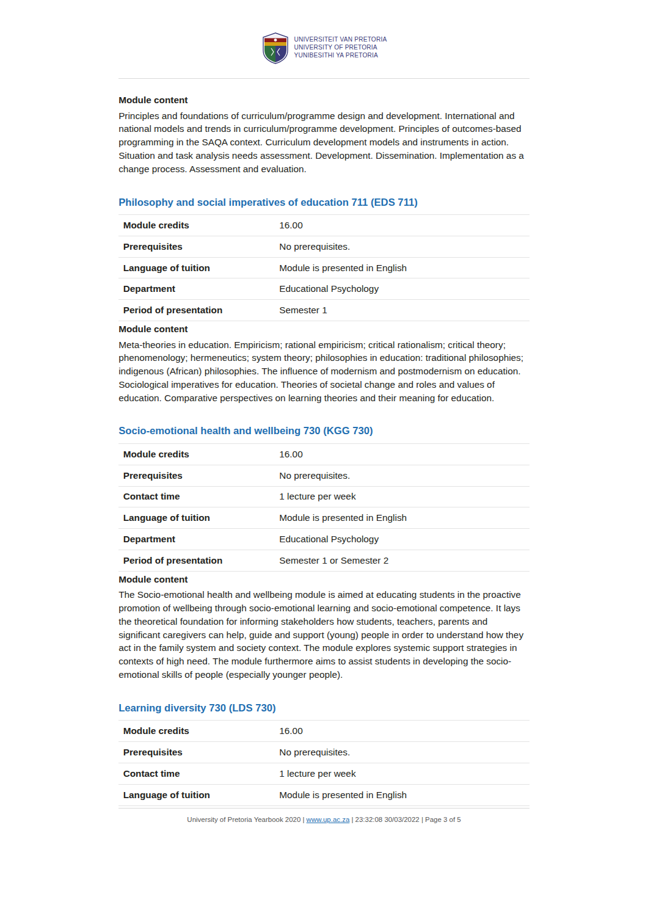Universiteit van Pretoria
University of Pretoria
Yunibesithi ya Pretoria
Module content
Principles and foundations of curriculum/programme design and development. International and national models and trends in curriculum/programme development. Principles of outcomes-based programming in the SAQA context. Curriculum development models and instruments in action. Situation and task analysis needs assessment. Development. Dissemination. Implementation as a change process. Assessment and evaluation.
Philosophy and social imperatives of education 711 (EDS 711)
| Module credits | 16.00 |
| Prerequisites | No prerequisites. |
| Language of tuition | Module is presented in English |
| Department | Educational Psychology |
| Period of presentation | Semester 1 |
Module content
Meta-theories in education. Empiricism; rational empiricism; critical rationalism; critical theory; phenomenology; hermeneutics; system theory; philosophies in education: traditional philosophies; indigenous (African) philosophies. The influence of modernism and postmodernism on education. Sociological imperatives for education. Theories of societal change and roles and values of education. Comparative perspectives on learning theories and their meaning for education.
Socio-emotional health and wellbeing 730 (KGG 730)
| Module credits | 16.00 |
| Prerequisites | No prerequisites. |
| Contact time | 1 lecture per week |
| Language of tuition | Module is presented in English |
| Department | Educational Psychology |
| Period of presentation | Semester 1 or Semester 2 |
Module content
The Socio-emotional health and wellbeing module is aimed at educating students in the proactive promotion of wellbeing through socio-emotional learning and socio-emotional competence. It lays the theoretical foundation for informing stakeholders how students, teachers, parents and significant caregivers can help, guide and support (young) people in order to understand how they act in the family system and society context. The module explores systemic support strategies in contexts of high need. The module furthermore aims to assist students in developing the socio-emotional skills of people (especially younger people).
Learning diversity 730 (LDS 730)
| Module credits | 16.00 |
| Prerequisites | No prerequisites. |
| Contact time | 1 lecture per week |
| Language of tuition | Module is presented in English |
University of Pretoria Yearbook 2020 | www.up.ac.za | 23:32:08 30/03/2022 | Page 3 of 5